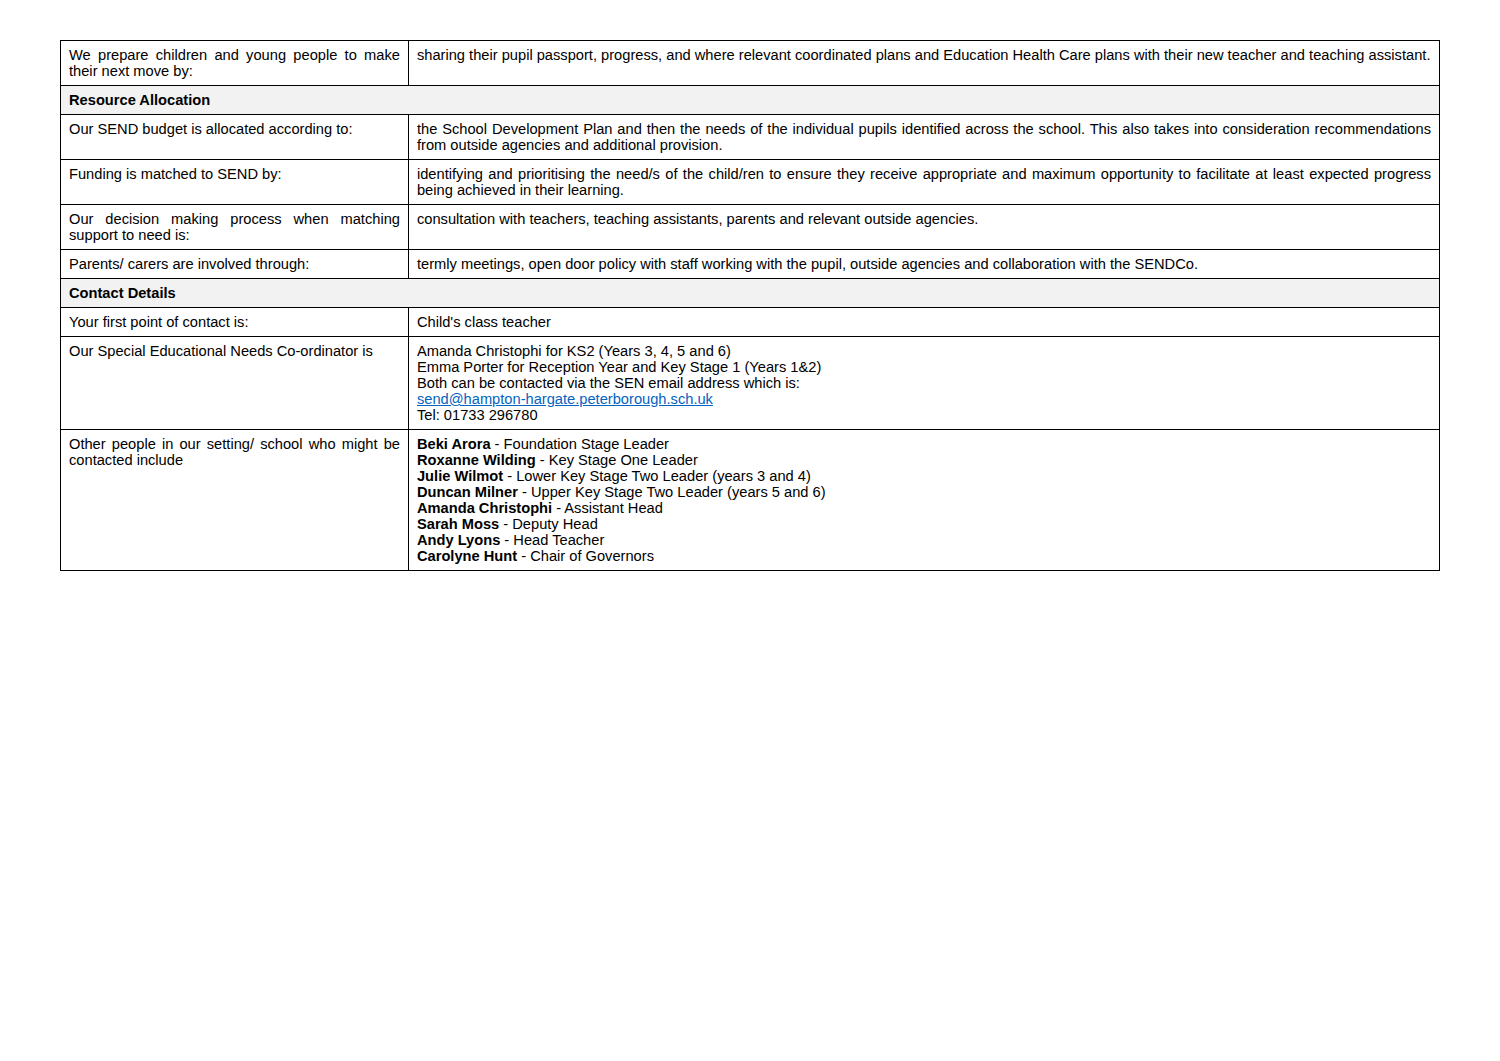| We prepare children and young people to make their next move by: | sharing their pupil passport, progress, and where relevant coordinated plans and Education Health Care plans with their new teacher and teaching assistant. |
| Resource Allocation |
| Our SEND budget is allocated according to: | the School Development Plan and then the needs of the individual pupils identified across the school. This also takes into consideration recommendations from outside agencies and additional provision. |
| Funding is matched to SEND by: | identifying and prioritising the need/s of the child/ren to ensure they receive appropriate and maximum opportunity to facilitate at least expected progress being achieved in their learning. |
| Our decision making process when matching support to need is: | consultation with teachers, teaching assistants, parents and relevant outside agencies. |
| Parents/ carers are involved through: | termly meetings, open door policy with staff working with the pupil, outside agencies and collaboration with the SENDCo. |
| Contact Details |
| Your first point of contact is: | Child's class teacher |
| Our Special Educational Needs Co-ordinator is | Amanda Christophi for KS2 (Years 3, 4, 5 and 6) Emma Porter for Reception Year and Key Stage 1 (Years 1&2) Both can be contacted via the SEN email address which is: send@hampton-hargate.peterborough.sch.uk Tel: 01733 296780 |
| Other people in our setting/ school who might be contacted include | Beki Arora - Foundation Stage Leader Roxanne Wilding - Key Stage One Leader Julie Wilmot - Lower Key Stage Two Leader (years 3 and 4) Duncan Milner - Upper Key Stage Two Leader (years 5 and 6) Amanda Christophi - Assistant Head Sarah Moss - Deputy Head Andy Lyons - Head Teacher Carolyne Hunt - Chair of Governors |